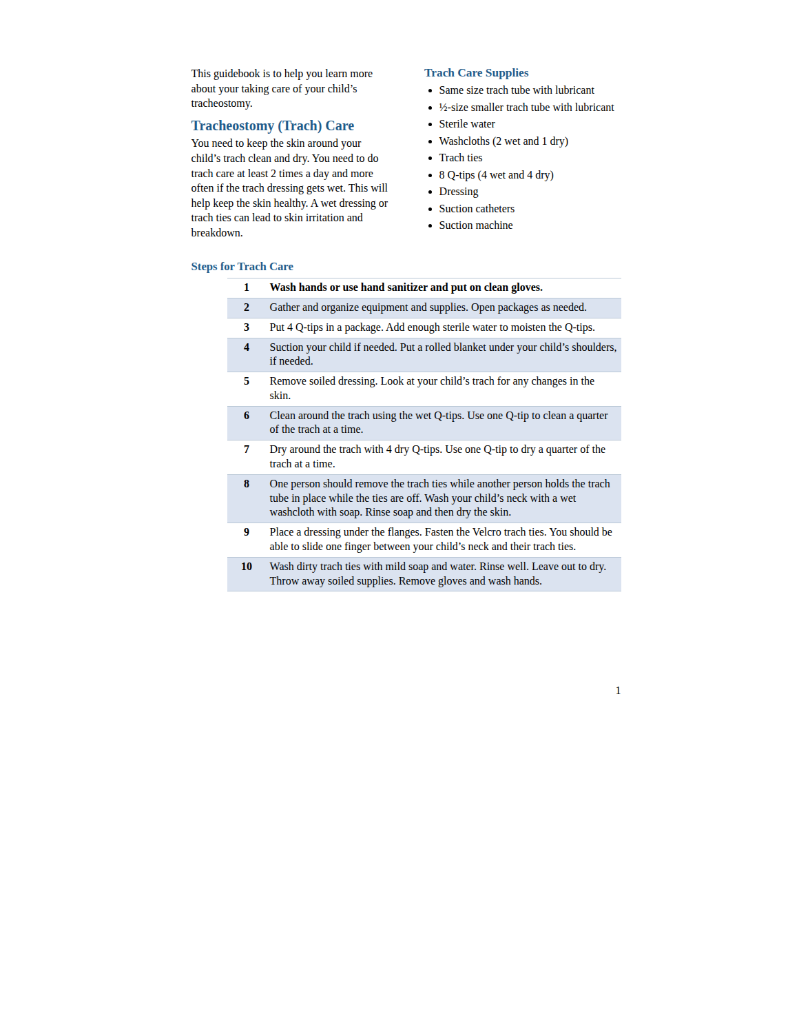This guidebook is to help you learn more about your taking care of your child’s tracheostomy.
Tracheostomy (Trach) Care
You need to keep the skin around your child’s trach clean and dry. You need to do trach care at least 2 times a day and more often if the trach dressing gets wet. This will help keep the skin healthy. A wet dressing or trach ties can lead to skin irritation and breakdown.
Trach Care Supplies
Same size trach tube with lubricant
½-size smaller trach tube with lubricant
Sterile water
Washcloths (2 wet and 1 dry)
Trach ties
8 Q-tips (4 wet and 4 dry)
Dressing
Suction catheters
Suction machine
Steps for Trach Care
| 1 | Wash hands or use hand sanitizer and put on clean gloves. |
| 2 | Gather and organize equipment and supplies. Open packages as needed. |
| 3 | Put 4 Q-tips in a package. Add enough sterile water to moisten the Q-tips. |
| 4 | Suction your child if needed. Put a rolled blanket under your child’s shoulders, if needed. |
| 5 | Remove soiled dressing. Look at your child’s trach for any changes in the skin. |
| 6 | Clean around the trach using the wet Q-tips. Use one Q-tip to clean a quarter of the trach at a time. |
| 7 | Dry around the trach with 4 dry Q-tips. Use one Q-tip to dry a quarter of the trach at a time. |
| 8 | One person should remove the trach ties while another person holds the trach tube in place while the ties are off. Wash your child’s neck with a wet washcloth with soap. Rinse soap and then dry the skin. |
| 9 | Place a dressing under the flanges. Fasten the Velcro trach ties. You should be able to slide one finger between your child’s neck and their trach ties. |
| 10 | Wash dirty trach ties with mild soap and water. Rinse well. Leave out to dry. Throw away soiled supplies. Remove gloves and wash hands. |
1